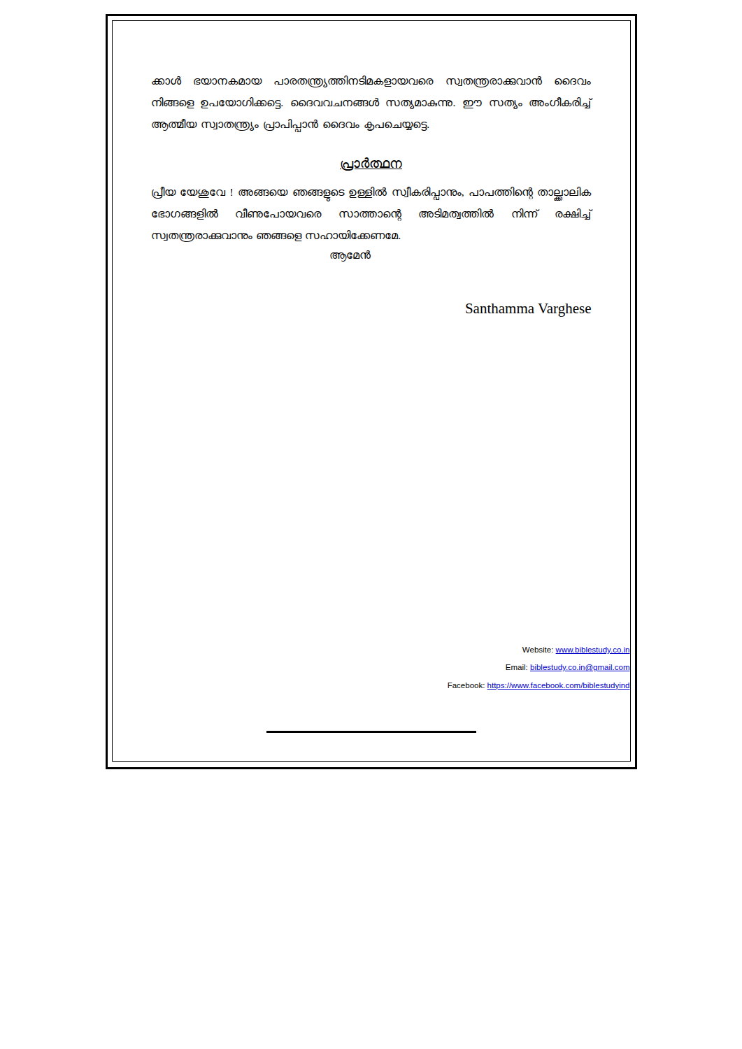ക്കാൾ ഭയാനകമായ പാരതന്ത്ര്യത്തിനടിമകളായവരെ സ്വതന്ത്രരാക്കുവാൻ ദൈവം നിങ്ങളെ ഉപയോഗിക്കട്ടെ. ദൈവവചനങ്ങൾ സത്യമാകുന്നു. ഈ സത്യം അംഗീകരിച്ച് ആത്മീയ സ്വാതന്ത്ര്യം പ്രാപിപ്പാൻ ദൈവം കൃപചെയ്യട്ടെ.
പ്രാർത്ഥന
പ്രീയ യേശുവേ ! അങ്ങയെ ഞങ്ങളുടെ ഉള്ളിൽ സ്വീകരിപ്പാനും, പാപത്തിന്റെ താല്ക്കാലിക ഭോഗങ്ങളിൽ വീണുപോയവരെ സാത്താന്റെ അടിമത്വത്തിൽ നിന്ന് രക്ഷിച്ച് സ്വതന്ത്രരാക്കുവാനും ഞങ്ങളെ സഹായിക്കേണമേ.
ആമേൻ
Santhamma Varghese
Website: www.biblestudy.co.in
Email: biblestudy.co.in@gmail.com
Facebook: https://www.facebook.com/biblestudyind